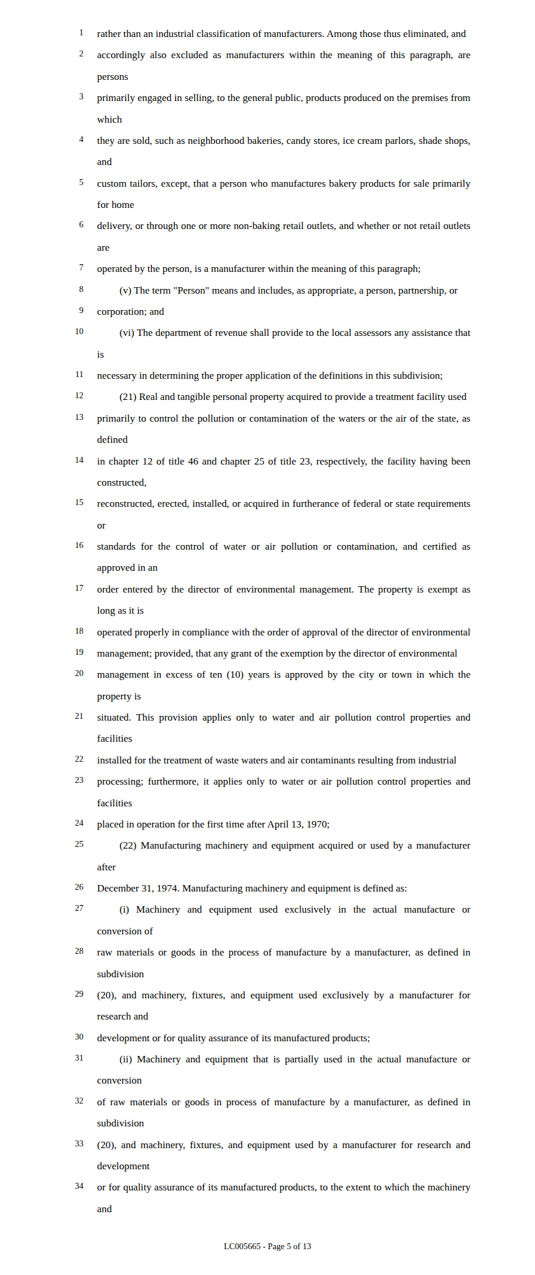rather than an industrial classification of manufacturers. Among those thus eliminated, and
accordingly also excluded as manufacturers within the meaning of this paragraph, are persons
primarily engaged in selling, to the general public, products produced on the premises from which
they are sold, such as neighborhood bakeries, candy stores, ice cream parlors, shade shops, and
custom tailors, except, that a person who manufactures bakery products for sale primarily for home
delivery, or through one or more non-baking retail outlets, and whether or not retail outlets are
operated by the person, is a manufacturer within the meaning of this paragraph;
(v) The term "Person" means and includes, as appropriate, a person, partnership, or
corporation; and
(vi) The department of revenue shall provide to the local assessors any assistance that is
necessary in determining the proper application of the definitions in this subdivision;
(21) Real and tangible personal property acquired to provide a treatment facility used
primarily to control the pollution or contamination of the waters or the air of the state, as defined
in chapter 12 of title 46 and chapter 25 of title 23, respectively, the facility having been constructed,
reconstructed, erected, installed, or acquired in furtherance of federal or state requirements or
standards for the control of water or air pollution or contamination, and certified as approved in an
order entered by the director of environmental management. The property is exempt as long as it is
operated properly in compliance with the order of approval of the director of environmental
management; provided, that any grant of the exemption by the director of environmental
management in excess of ten (10) years is approved by the city or town in which the property is
situated. This provision applies only to water and air pollution control properties and facilities
installed for the treatment of waste waters and air contaminants resulting from industrial
processing; furthermore, it applies only to water or air pollution control properties and facilities
placed in operation for the first time after April 13, 1970;
(22) Manufacturing machinery and equipment acquired or used by a manufacturer after
December 31, 1974. Manufacturing machinery and equipment is defined as:
(i) Machinery and equipment used exclusively in the actual manufacture or conversion of
raw materials or goods in the process of manufacture by a manufacturer, as defined in subdivision
(20), and machinery, fixtures, and equipment used exclusively by a manufacturer for research and
development or for quality assurance of its manufactured products;
(ii) Machinery and equipment that is partially used in the actual manufacture or conversion
of raw materials or goods in process of manufacture by a manufacturer, as defined in subdivision
(20), and machinery, fixtures, and equipment used by a manufacturer for research and development
or for quality assurance of its manufactured products, to the extent to which the machinery and
LC005665 - Page 5 of 13